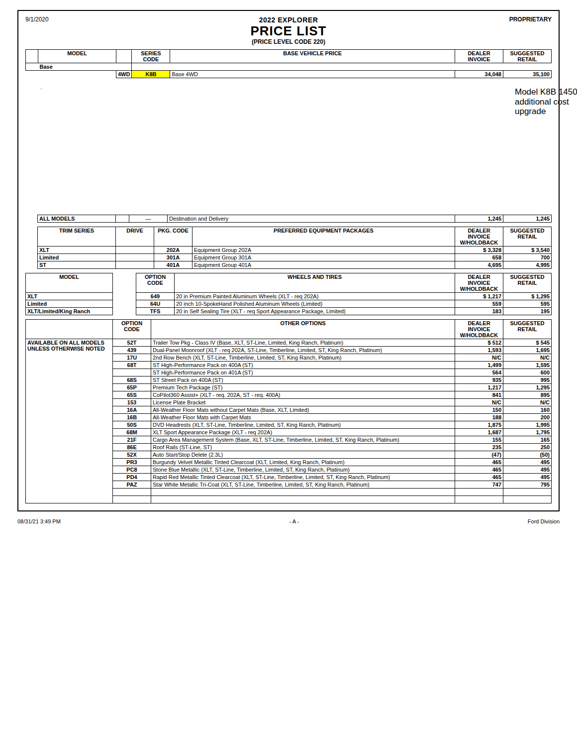Model K8B 1450 additional cost upgrade
9/1/2020
2022 EXPLORER
PRICE LIST
(PRICE LEVEL CODE 220)
PROPRIETARY
| | MODEL | | SERIES CODE | BASE VEHICLE PRICE | DEALER INVOICE | SUGGESTED RETAIL |
| | Base | | | | |
| | | 4WD | K8B | Base 4WD | 34,048 | 35,100 |
.
| | ALL MODELS | | — | Destination and Delivery | 1,245 | 1,245 |
| | TRIM SERIES | DRIVE | PKG. CODE | PREFERRED EQUIPMENT PACKAGES | DEALER INVOICE W/HOLDBACK | SUGGESTED RETAIL |
| | XLT | | 202A | Equipment Group 202A | $ 3,328 | $ 3,540 |
| | Limited | | 301A | Equipment Group 301A | 658 | 700 |
| | ST | | 401A | Equipment Group 401A | 4,695 | 4,995 |
| MODEL | | OPTION CODE | WHEELS AND TIRES | DEALER INVOICE W/HOLDBACK | SUGGESTED RETAIL |
| XLT | | 649 | 20 in Premium Painted Aluminum Wheels (XLT - req 202A) | $ 1,217 | $ 1,295 |
| Limited | | 64U | 20 inch 10-SpokeHand Polished Aluminum Wheels (Limited) | 559 | 595 |
| XLT/Limited/King Ranch | | TFS | 20 in Self Sealing Tire (XLT - req Sport Appearance Package, Limited) | 183 | 195 |
| | OPTION CODE | OTHER OPTIONS | DEALER INVOICE W/HOLDBACK | SUGGESTED RETAIL |
| AVAILABLE ON ALL MODELS UNLESS OTHERWISE NOTED | 52T | Trailer Tow Pkg - Class IV (Base, XLT, ST-Line, Limited, King Ranch, Platinum) | $ 512 | $ 545 |
| 439 | Dual-Panel Moonroof (XLT - req 202A, ST-Line, Timberline, Limited, ST, King Ranch, Platinum) | 1,593 | 1,695 |
| 17U | 2nd Row Bench (XLT, ST-Line, Timberline, Limited, ST, King Ranch, Platinum) | N/C | N/C |
| 68T | ST High-Performance Pack on 400A (ST) | 1,499 | 1,595 |
| | ST High-Performance Pack on 401A (ST) | 564 | 600 |
| 68S | ST Street Pack on 400A (ST) | 935 | 995 |
| 65P | Premium Tech Package (ST) | 1,217 | 1,295 |
| 65S | CoPilot360 Assist+ (XLT - req. 202A, ST - req. 400A) | 841 | 895 |
| 153 | License Plate Bracket | N/C | N/C |
| 16A | All-Weather Floor Mats without Carpet Mats (Base, XLT, Limited) | 150 | 160 |
| 16B | All-Weather Floor Mats with Carpet Mats | 188 | 200 |
| 50S | DVD Headrests (XLT, ST-Line, Timberline, Limited, ST, King Ranch, Platinum) | 1,875 | 1,995 |
| 68M | XLT Sport Appearance Package (XLT - req 202A) | 1,687 | 1,795 |
| 21F | Cargo Area Management System (Base, XLT, ST-Line, Timberline, Limited, ST, King Ranch, Platinum) | 155 | 165 |
| 86E | Roof Rails (ST-Line, ST) | 235 | 250 |
| 52X | Auto Start/Stop Delete (2.3L) | (47) | (50) |
| PR3 | Burgundy Velvet Metallic Tinted Clearcoat (XLT, Limited, King Ranch, Platinum) | 465 | 495 |
| PC8 | Stone Blue Metallic (XLT, ST-Line, Timberline, Limited, ST, King Ranch, Platinum) | 465 | 495 |
| PD4 | Rapid Red Metallic Tinted Clearcoat (XLT, ST-Line, Timberline, Limited, ST, King Ranch, Platinum) | 465 | 495 |
| PAZ | Star White Metallic Tri-Coat (XLT, ST-Line, Timberline, Limited, ST, King Ranch, Platinum) | 747 | 795 |
08/31/21 3:49 PM
- A -
Ford Division